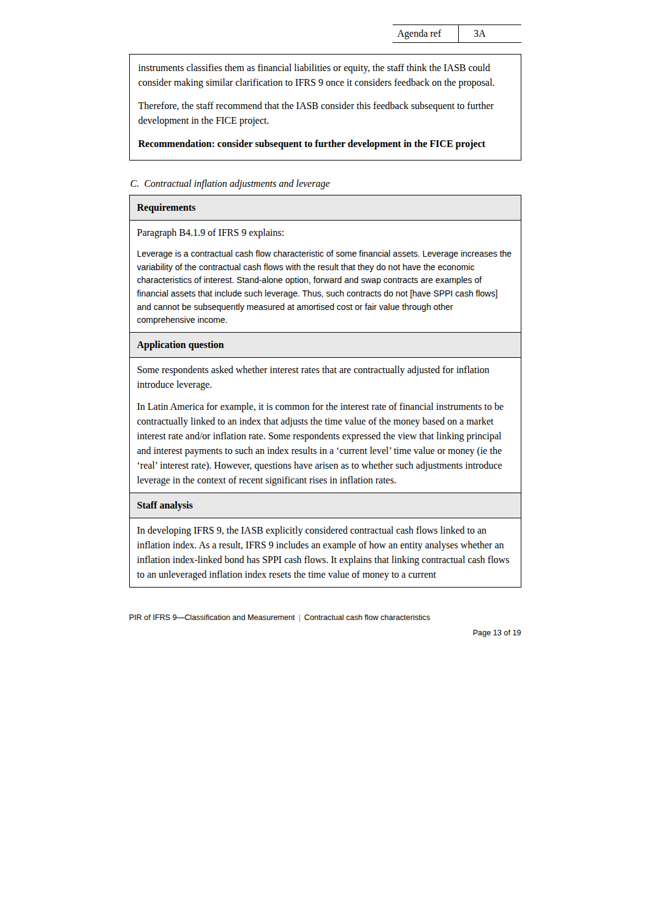Agenda ref
3A
instruments classifies them as financial liabilities or equity, the staff think the IASB could consider making similar clarification to IFRS 9 once it considers feedback on the proposal.
Therefore, the staff recommend that the IASB consider this feedback subsequent to further development in the FICE project.
Recommendation: consider subsequent to further development in the FICE project
C. Contractual inflation adjustments and leverage
| Requirements |
| Paragraph B4.1.9 of IFRS 9 explains: Leverage is a contractual cash flow characteristic of some financial assets. Leverage increases the variability of the contractual cash flows with the result that they do not have the economic characteristics of interest. Stand-alone option, forward and swap contracts are examples of financial assets that include such leverage. Thus, such contracts do not [have SPPI cash flows] and cannot be subsequently measured at amortised cost or fair value through other comprehensive income. |
| Application question |
| Some respondents asked whether interest rates that are contractually adjusted for inflation introduce leverage. In Latin America for example, it is common for the interest rate of financial instruments to be contractually linked to an index that adjusts the time value of the money based on a market interest rate and/or inflation rate. Some respondents expressed the view that linking principal and interest payments to such an index results in a ‘current level’ time value or money (ie the ‘real’ interest rate). However, questions have arisen as to whether such adjustments introduce leverage in the context of recent significant rises in inflation rates. |
| Staff analysis |
| In developing IFRS 9, the IASB explicitly considered contractual cash flows linked to an inflation index. As a result, IFRS 9 includes an example of how an entity analyses whether an inflation index-linked bond has SPPI cash flows. It explains that linking contractual cash flows to an unleveraged inflation index resets the time value of money to a current |
PIR of IFRS 9—Classification and Measurement | Contractual cash flow characteristics
Page 13 of 19